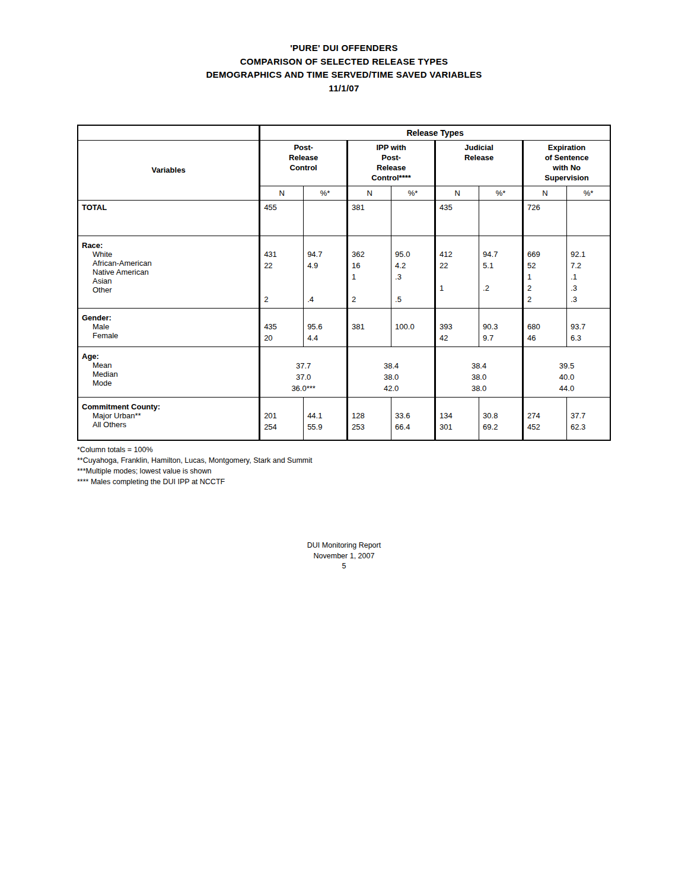'PURE' DUI OFFENDERS
COMPARISON OF SELECTED RELEASE TYPES
DEMOGRAPHICS AND TIME SERVED/TIME SAVED VARIABLES
11/1/07
| | Release Types |
| Variables | Post- Release Control | IPP with Post- Release Control**** | Judicial Release | Expiration of Sentence with No Supervision |
| N | %* | N | %* | N | %* | N | %* |
| TOTAL | 455 | | 381 | | 435 | | 726 | |
| Race: White African-American Native American Asian Other | 431 22 2 | 94.7 4.9 .4 | 362 16 1 2 | 95.0 4.2 .3 .5 | 412 22 1 | 94.7 5.1 .2 | 669 52 1 2 2 | 92.1 7.2 .1 .3 .3 |
| Gender: Male Female | 435 20 | 95.6 4.4 | 381 | 100.0 | 393 42 | 90.3 9.7 | 680 46 | 93.7 6.3 |
| Age: Mean Median Mode | 37.7 37.0 36.0*** | 38.4 38.0 42.0 | 38.4 38.0 38.0 | 39.5 40.0 44.0 |
| Commitment County: Major Urban** All Others | 201 254 | 44.1 55.9 | 128 253 | 33.6 66.4 | 134 301 | 30.8 69.2 | 274 452 | 37.7 62.3 |
*Column totals = 100%
**Cuyahoga, Franklin, Hamilton, Lucas, Montgomery, Stark and Summit
***Multiple modes; lowest value is shown
**** Males completing the DUI IPP at NCCTF
DUI Monitoring Report
November 1, 2007
5